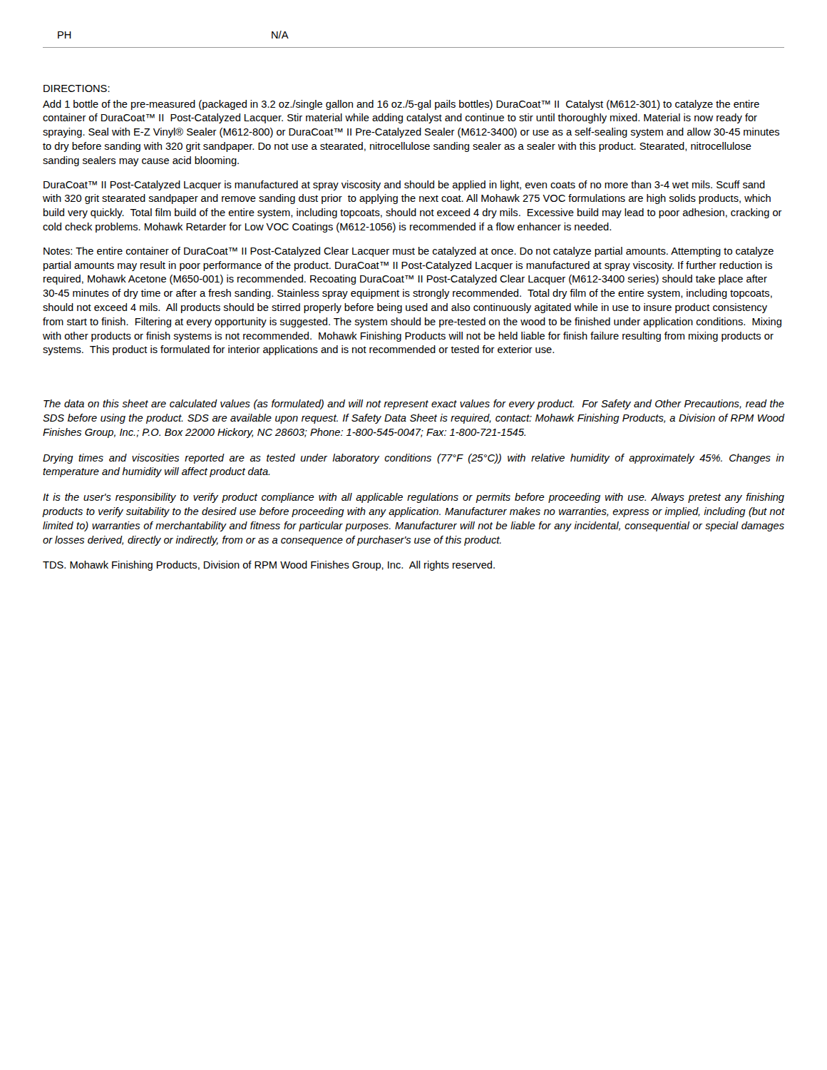PH
N/A
DIRECTIONS:
Add 1 bottle of the pre-measured (packaged in 3.2 oz./single gallon and 16 oz./5-gal pails bottles) DuraCoat™ II Catalyst (M612-301) to catalyze the entire container of DuraCoat™ II Post-Catalyzed Lacquer. Stir material while adding catalyst and continue to stir until thoroughly mixed. Material is now ready for spraying. Seal with E-Z Vinyl® Sealer (M612-800) or DuraCoat™ II Pre-Catalyzed Sealer (M612-3400) or use as a self-sealing system and allow 30-45 minutes to dry before sanding with 320 grit sandpaper. Do not use a stearated, nitrocellulose sanding sealer as a sealer with this product. Stearated, nitrocellulose sanding sealers may cause acid blooming.
DuraCoat™ II Post-Catalyzed Lacquer is manufactured at spray viscosity and should be applied in light, even coats of no more than 3-4 wet mils. Scuff sand with 320 grit stearated sandpaper and remove sanding dust prior to applying the next coat. All Mohawk 275 VOC formulations are high solids products, which build very quickly. Total film build of the entire system, including topcoats, should not exceed 4 dry mils. Excessive build may lead to poor adhesion, cracking or cold check problems. Mohawk Retarder for Low VOC Coatings (M612-1056) is recommended if a flow enhancer is needed.
Notes: The entire container of DuraCoat™ II Post-Catalyzed Clear Lacquer must be catalyzed at once. Do not catalyze partial amounts. Attempting to catalyze partial amounts may result in poor performance of the product. DuraCoat™ II Post-Catalyzed Lacquer is manufactured at spray viscosity. If further reduction is required, Mohawk Acetone (M650-001) is recommended. Recoating DuraCoat™ II Post-Catalyzed Clear Lacquer (M612-3400 series) should take place after 30-45 minutes of dry time or after a fresh sanding. Stainless spray equipment is strongly recommended. Total dry film of the entire system, including topcoats, should not exceed 4 mils. All products should be stirred properly before being used and also continuously agitated while in use to insure product consistency from start to finish. Filtering at every opportunity is suggested. The system should be pre-tested on the wood to be finished under application conditions. Mixing with other products or finish systems is not recommended. Mohawk Finishing Products will not be held liable for finish failure resulting from mixing products or systems. This product is formulated for interior applications and is not recommended or tested for exterior use.
The data on this sheet are calculated values (as formulated) and will not represent exact values for every product. For Safety and Other Precautions, read the SDS before using the product. SDS are available upon request. If Safety Data Sheet is required, contact: Mohawk Finishing Products, a Division of RPM Wood Finishes Group, Inc.; P.O. Box 22000 Hickory, NC 28603; Phone: 1-800-545-0047; Fax: 1-800-721-1545.
Drying times and viscosities reported are as tested under laboratory conditions (77°F (25°C)) with relative humidity of approximately 45%. Changes in temperature and humidity will affect product data.
It is the user's responsibility to verify product compliance with all applicable regulations or permits before proceeding with use. Always pretest any finishing products to verify suitability to the desired use before proceeding with any application. Manufacturer makes no warranties, express or implied, including (but not limited to) warranties of merchantability and fitness for particular purposes. Manufacturer will not be liable for any incidental, consequential or special damages or losses derived, directly or indirectly, from or as a consequence of purchaser's use of this product.
TDS. Mohawk Finishing Products, Division of RPM Wood Finishes Group, Inc. All rights reserved.